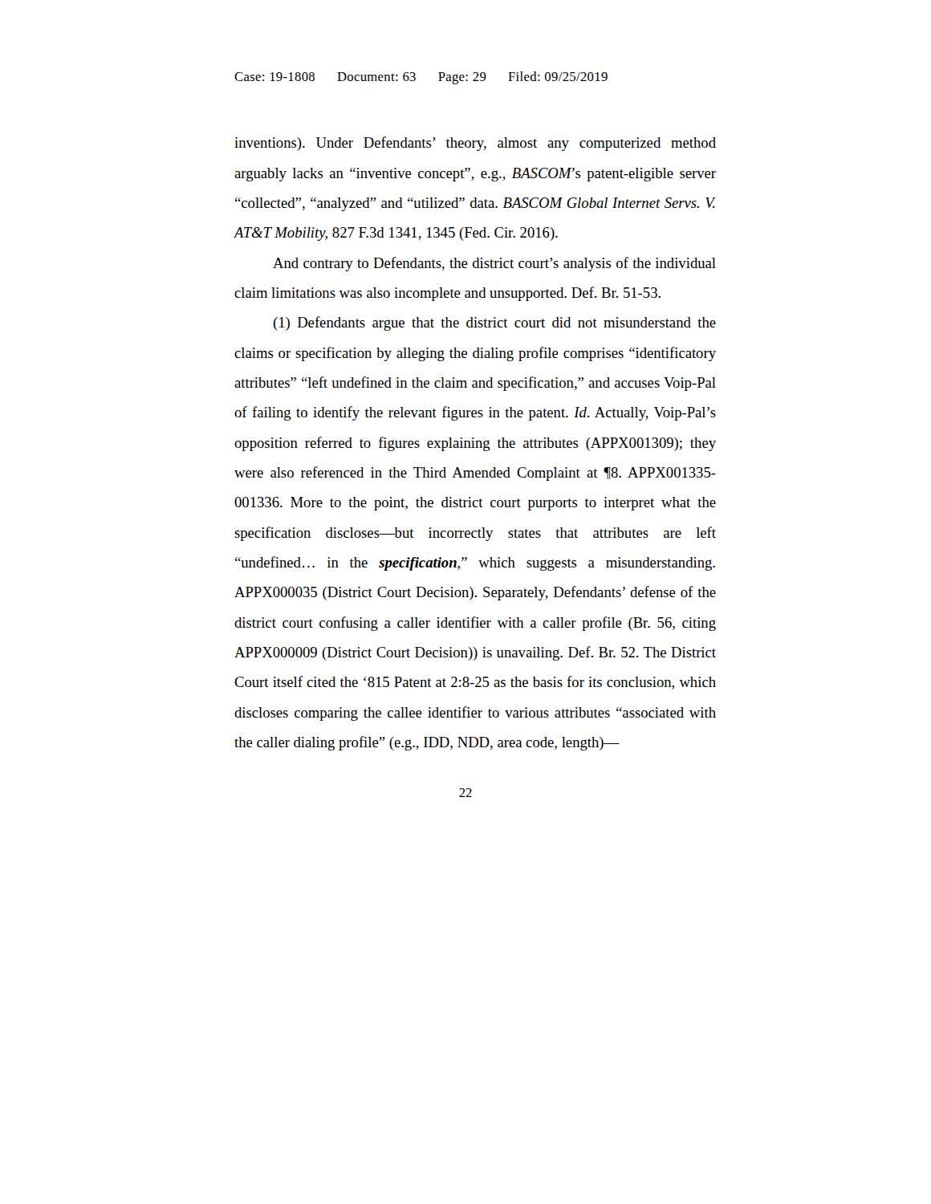Case: 19-1808 Document: 63 Page: 29 Filed: 09/25/2019
inventions). Under Defendants’ theory, almost any computerized method arguably lacks an “inventive concept”, e.g., BASCOM’s patent-eligible server “collected”, “analyzed” and “utilized” data. BASCOM Global Internet Servs. V. AT&T Mobility, 827 F.3d 1341, 1345 (Fed. Cir. 2016).
And contrary to Defendants, the district court’s analysis of the individual claim limitations was also incomplete and unsupported. Def. Br. 51-53.
(1) Defendants argue that the district court did not misunderstand the claims or specification by alleging the dialing profile comprises “identificatory attributes” “left undefined in the claim and specification,” and accuses Voip-Pal of failing to identify the relevant figures in the patent. Id. Actually, Voip-Pal’s opposition referred to figures explaining the attributes (APPX001309); they were also referenced in the Third Amended Complaint at ¶8. APPX001335-001336. More to the point, the district court purports to interpret what the specification discloses—but incorrectly states that attributes are left “undefined… in the specification,” which suggests a misunderstanding. APPX000035 (District Court Decision). Separately, Defendants’ defense of the district court confusing a caller identifier with a caller profile (Br. 56, citing APPX000009 (District Court Decision)) is unavailing. Def. Br. 52. The District Court itself cited the ‘815 Patent at 2:8-25 as the basis for its conclusion, which discloses comparing the callee identifier to various attributes “associated with the caller dialing profile” (e.g., IDD, NDD, area code, length)—
22